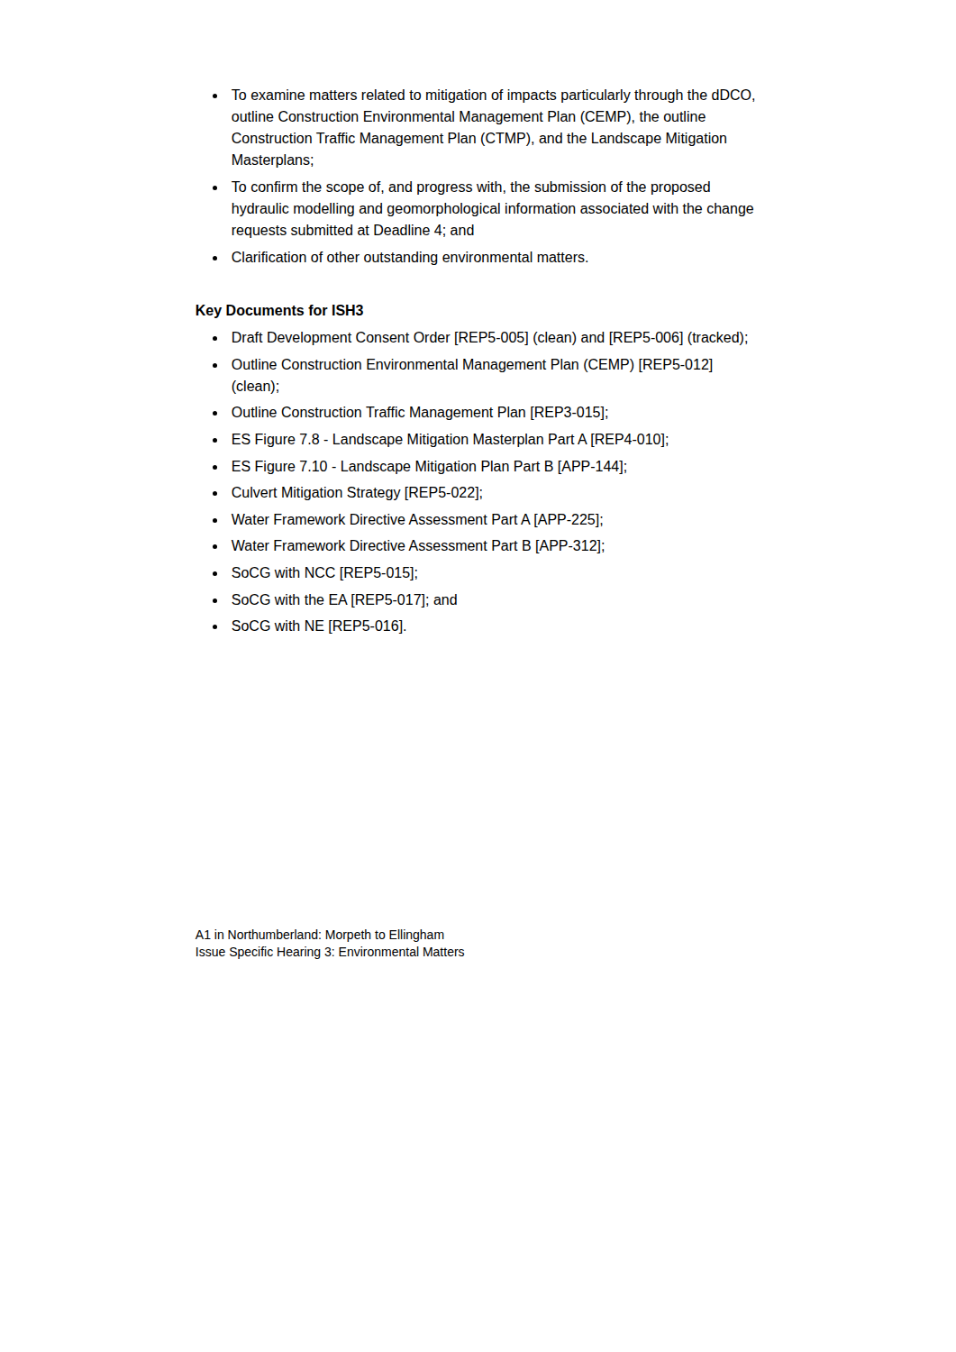To examine matters related to mitigation of impacts particularly through the dDCO, outline Construction Environmental Management Plan (CEMP), the outline Construction Traffic Management Plan (CTMP), and the Landscape Mitigation Masterplans;
To confirm the scope of, and progress with, the submission of the proposed hydraulic modelling and geomorphological information associated with the change requests submitted at Deadline 4; and
Clarification of other outstanding environmental matters.
Key Documents for ISH3
Draft Development Consent Order [REP5-005] (clean) and [REP5-006] (tracked);
Outline Construction Environmental Management Plan (CEMP) [REP5-012] (clean);
Outline Construction Traffic Management Plan [REP3-015];
ES Figure 7.8 - Landscape Mitigation Masterplan Part A [REP4-010];
ES Figure 7.10 - Landscape Mitigation Plan Part B [APP-144];
Culvert Mitigation Strategy [REP5-022];
Water Framework Directive Assessment Part A [APP-225];
Water Framework Directive Assessment Part B [APP-312];
SoCG with NCC [REP5-015];
SoCG with the EA [REP5-017]; and
SoCG with NE [REP5-016].
A1 in Northumberland: Morpeth to Ellingham
Issue Specific Hearing 3: Environmental Matters